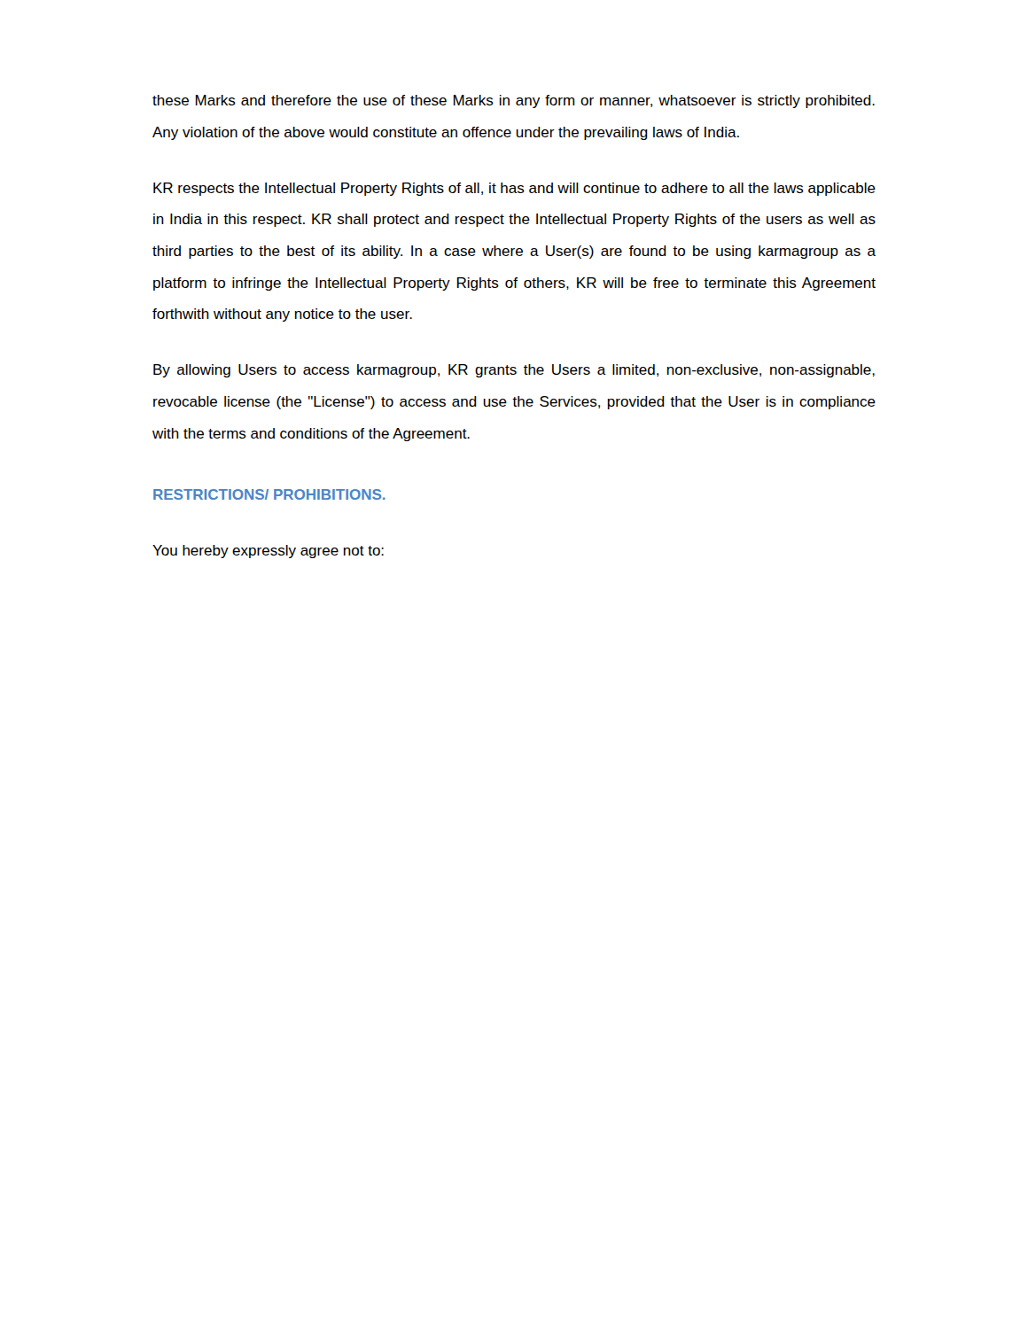these Marks and therefore the use of these Marks in any form or manner, whatsoever is strictly prohibited. Any violation of the above would constitute an offence under the prevailing laws of India.
KR respects the Intellectual Property Rights of all, it has and will continue to adhere to all the laws applicable in India in this respect. KR shall protect and respect the Intellectual Property Rights of the users as well as third parties to the best of its ability. In a case where a User(s) are found to be using karmagroup as a platform to infringe the Intellectual Property Rights of others, KR will be free to terminate this Agreement forthwith without any notice to the user.
By allowing Users to access karmagroup, KR grants the Users a limited, non-exclusive, non-assignable, revocable license (the "License") to access and use the Services, provided that the User is in compliance with the terms and conditions of the Agreement.
Restrictions/ Prohibitions.
You hereby expressly agree not to: